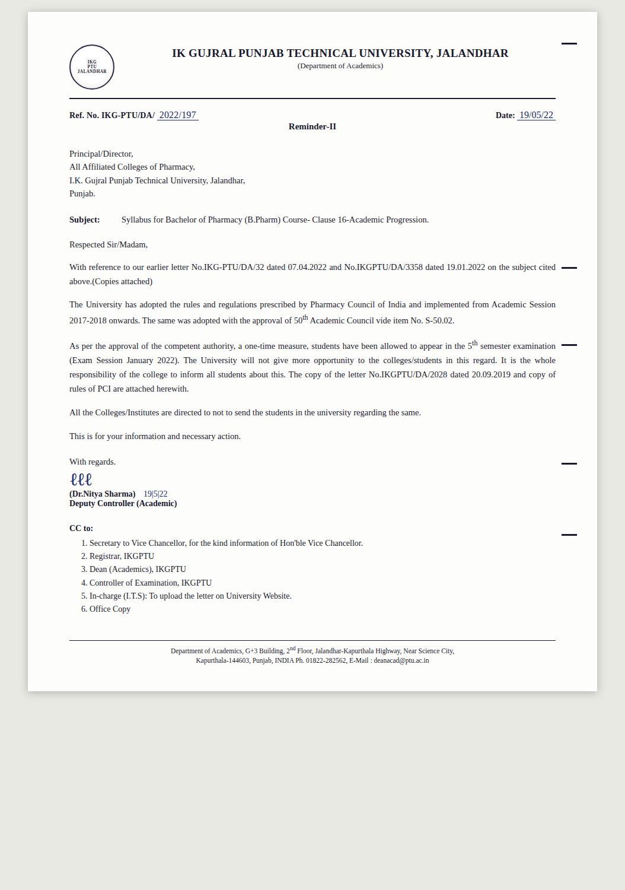IKG
PTU
JALANDHAR
IK GUJRAL PUNJAB TECHNICAL UNIVERSITY, JALANDHAR
(Department of Academics)
Ref. No. IKG-PTU/DA/ 2022/197
Date: 19/05/22
Reminder-II
Principal/Director,
All Affiliated Colleges of Pharmacy,
I.K. Gujral Punjab Technical University, Jalandhar,
Punjab.
Subject:
Syllabus for Bachelor of Pharmacy (B.Pharm) Course- Clause 16-Academic Progression.
Respected Sir/Madam,
With reference to our earlier letter No.IKG-PTU/DA/32 dated 07.04.2022 and No.IKGPTU/DA/3358 dated 19.01.2022 on the subject cited above.(Copies attached)
The University has adopted the rules and regulations prescribed by Pharmacy Council of India and implemented from Academic Session 2017-2018 onwards. The same was adopted with the approval of 50th Academic Council vide item No. S-50.02.
As per the approval of the competent authority, a one-time measure, students have been allowed to appear in the 5th semester examination (Exam Session January 2022). The University will not give more opportunity to the colleges/students in this regard. It is the whole responsibility of the college to inform all students about this. The copy of the letter No.IKGPTU/DA/2028 dated 20.09.2019 and copy of rules of PCI are attached herewith.
All the Colleges/Institutes are directed to not to send the students in the university regarding the same.
This is for your information and necessary action.
With regards.
ℓℓℓ
(Dr.Nitya Sharma) 19|5|22
Deputy Controller (Academic)
CC to:
Secretary to Vice Chancellor, for the kind information of Hon'ble Vice Chancellor.
Registrar, IKGPTU
Dean (Academics), IKGPTU
Controller of Examination, IKGPTU
In-charge (I.T.S): To upload the letter on University Website.
Office Copy
Department of Academics, G+3 Building, 2nd Floor, Jalandhar-Kapurthala Highway, Near Science City,
Kapurthala-144603, Punjab, INDIA Ph. 01822-282562, E-Mail : deanacad@ptu.ac.in